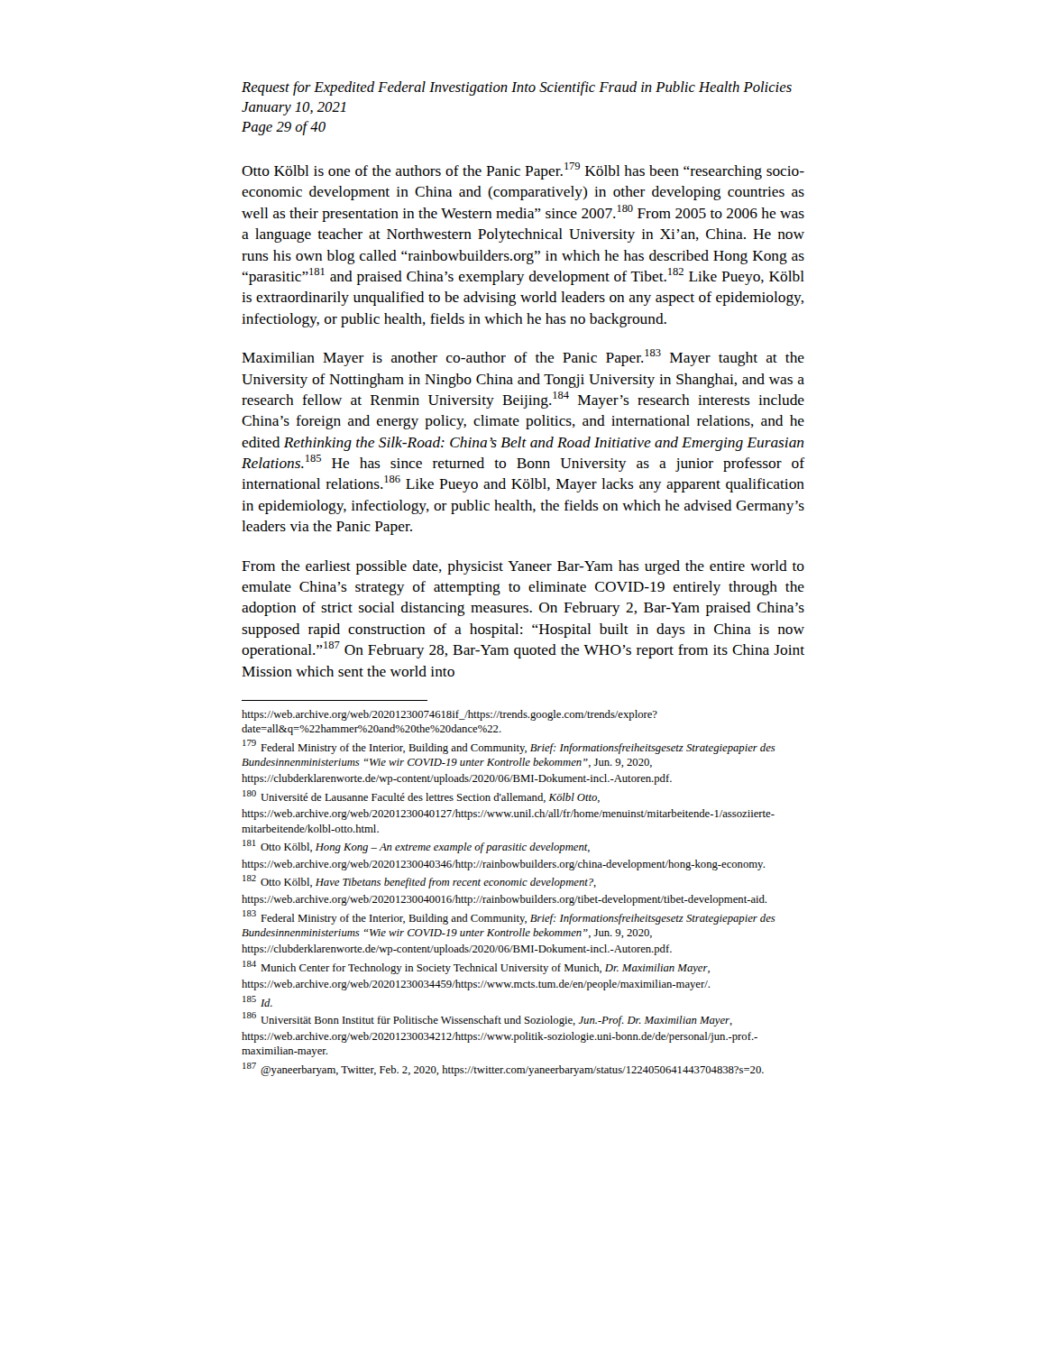Request for Expedited Federal Investigation Into Scientific Fraud in Public Health Policies January 10, 2021 Page 29 of 40
Otto Kölbl is one of the authors of the Panic Paper.179 Kölbl has been “researching socio-economic development in China and (comparatively) in other developing countries as well as their presentation in the Western media” since 2007.180 From 2005 to 2006 he was a language teacher at Northwestern Polytechnical University in Xi’an, China. He now runs his own blog called “rainbowbuilders.org” in which he has described Hong Kong as “parasitic”181 and praised China’s exemplary development of Tibet.182 Like Pueyo, Kölbl is extraordinarily unqualified to be advising world leaders on any aspect of epidemiology, infectiology, or public health, fields in which he has no background.
Maximilian Mayer is another co-author of the Panic Paper.183 Mayer taught at the University of Nottingham in Ningbo China and Tongji University in Shanghai, and was a research fellow at Renmin University Beijing.184 Mayer’s research interests include China’s foreign and energy policy, climate politics, and international relations, and he edited Rethinking the Silk-Road: China’s Belt and Road Initiative and Emerging Eurasian Relations.185 He has since returned to Bonn University as a junior professor of international relations.186 Like Pueyo and Kölbl, Mayer lacks any apparent qualification in epidemiology, infectiology, or public health, the fields on which he advised Germany’s leaders via the Panic Paper.
From the earliest possible date, physicist Yaneer Bar-Yam has urged the entire world to emulate China’s strategy of attempting to eliminate COVID-19 entirely through the adoption of strict social distancing measures. On February 2, Bar-Yam praised China’s supposed rapid construction of a hospital: “Hospital built in days in China is now operational.”187 On February 28, Bar-Yam quoted the WHO’s report from its China Joint Mission which sent the world into
https://web.archive.org/web/20201230074618if_/https://trends.google.com/trends/explore?date=all&q=%22hammer%20and%20the%20dance%22.
179 Federal Ministry of the Interior, Building and Community, Brief: Informationsfreiheitsgesetz Strategiepapier des Bundesinnenministeriums “Wie wir COVID-19 unter Kontrolle bekommen”, Jun. 9, 2020,
https://clubderklarenworte.de/wp-content/uploads/2020/06/BMI-Dokument-incl.-Autoren.pdf.
180 Université de Lausanne Faculté des lettres Section d'allemand, Kölbl Otto,
https://web.archive.org/web/20201230040127/https://www.unil.ch/all/fr/home/menuinst/mitarbeitende-1/assoziierte-mitarbeitende/kolbl-otto.html.
181 Otto Kölbl, Hong Kong – An extreme example of parasitic development,
https://web.archive.org/web/20201230040346/http://rainbowbuilders.org/china-development/hong-kong-economy.
182 Otto Kölbl, Have Tibetans benefited from recent economic development?,
https://web.archive.org/web/20201230040016/http://rainbowbuilders.org/tibet-development/tibet-development-aid.
183 Federal Ministry of the Interior, Building and Community, Brief: Informationsfreiheitsgesetz Strategiepapier des Bundesinnenministeriums “Wie wir COVID-19 unter Kontrolle bekommen”, Jun. 9, 2020,
https://clubderklarenworte.de/wp-content/uploads/2020/06/BMI-Dokument-incl.-Autoren.pdf.
184 Munich Center for Technology in Society Technical University of Munich, Dr. Maximilian Mayer,
https://web.archive.org/web/20201230034459/https://www.mcts.tum.de/en/people/maximilian-mayer/.
185 Id.
186 Universität Bonn Institut für Politische Wissenschaft und Soziologie, Jun.-Prof. Dr. Maximilian Mayer,
https://web.archive.org/web/20201230034212/https://www.politik-soziologie.uni-bonn.de/de/personal/jun.-prof.-maximilian-mayer.
187 @yaneerbaryam, Twitter, Feb. 2, 2020, https://twitter.com/yaneerbaryam/status/1224050641443704838?s=20.